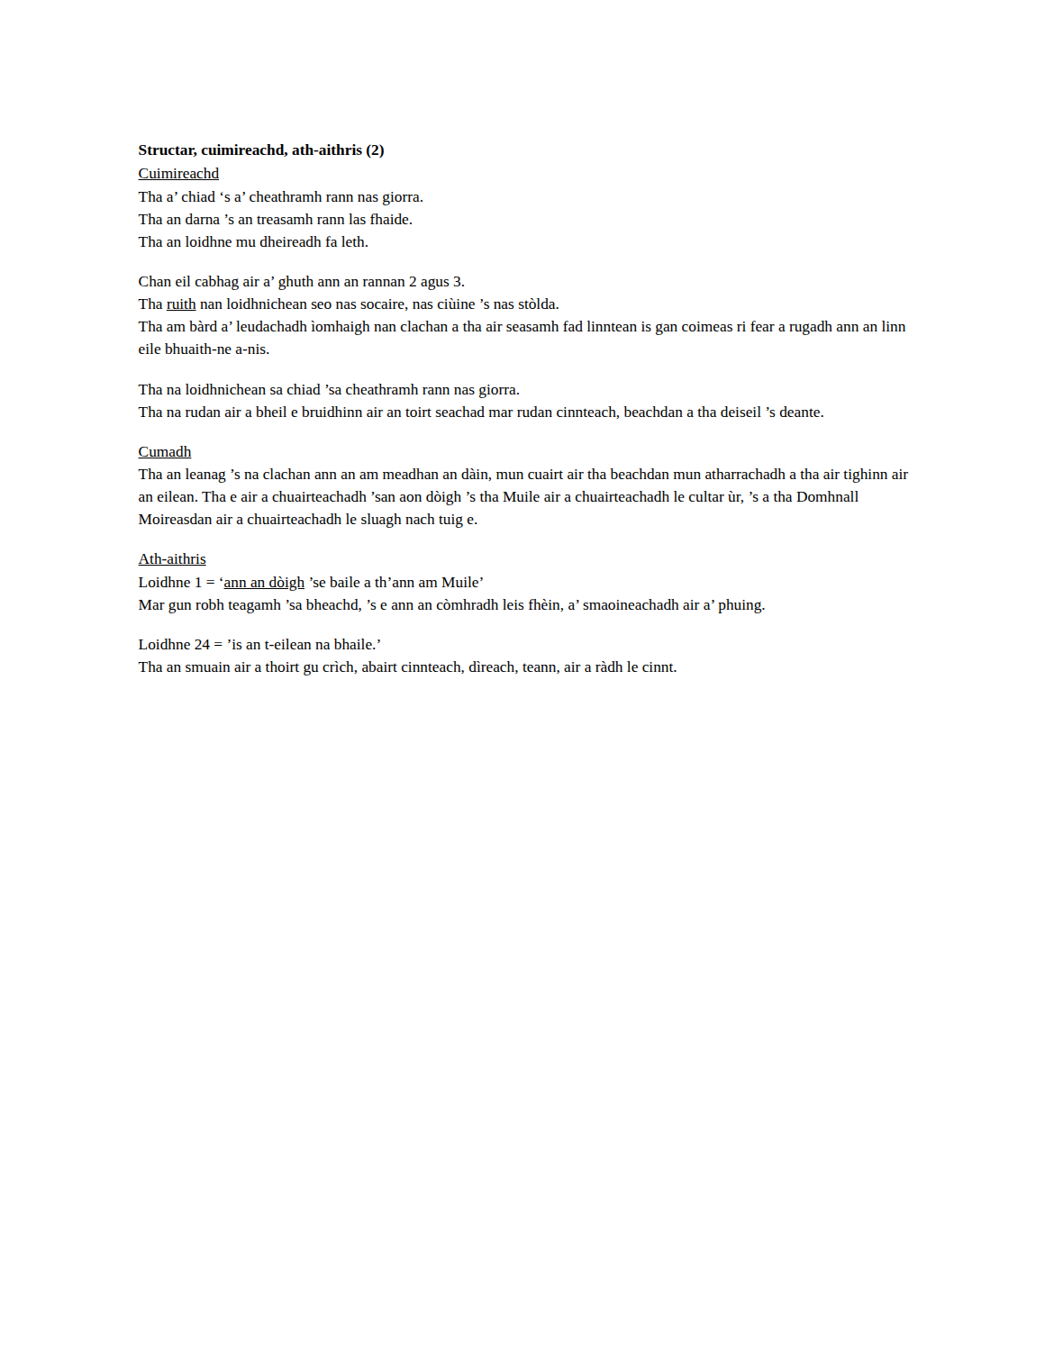Structar, cuimireachd, ath-aithris (2)
Cuimireachd
Tha a’ chiad ‘s a’ cheathramh rann nas giorra.
Tha an darna ’s an treasamh rann las fhaide.
Tha an loidhne mu dheireadh fa leth.
Chan eil cabhag air a’ ghuth ann an rannan 2 agus 3.
Tha ruith nan loidhnichean seo nas socaire, nas ciùine ’s nas stòlda.
Tha am bàrd a’ leudachadh ìomhaigh nan clachan a tha air seasamh fad linntean is gan coimeas ri fear a rugadh ann an linn eile bhuaith-ne a-nis.
Tha na loidhnichean sa chiad ’sa cheathramh rann nas giorra.
Tha na rudan air a bheil e bruidhinn air an toirt seachad mar rudan cinnteach, beachdan a tha deiseil ’s deante.
Cumadh
Tha an leanag ’s na clachan ann an am meadhan an dàin, mun cuairt air tha beachdan mun atharrachadh a tha air tighinn air an eilean. Tha e air a chuairteachadh ’san aon dòigh ’s tha Muile air a chuairteachadh le cultar ùr, ’s a tha Domhnall Moireasdan air a chuairteachadh le sluagh nach tuig e.
Ath-aithris
Loidhne 1 = ‘ann an dòigh ’se baile a th’ann am Muile’
Mar gun robh teagamh ’sa bheachd, ’s e ann an còmhradh leis fhèin, a’ smaoineachadh air a’ phuing.
Loidhne 24 = ’is an t-eilean na bhaile.’
Tha an smuain air a thoirt gu crìch, abairt cinnteach, dìreach, teann, air a ràdh le cinnt.